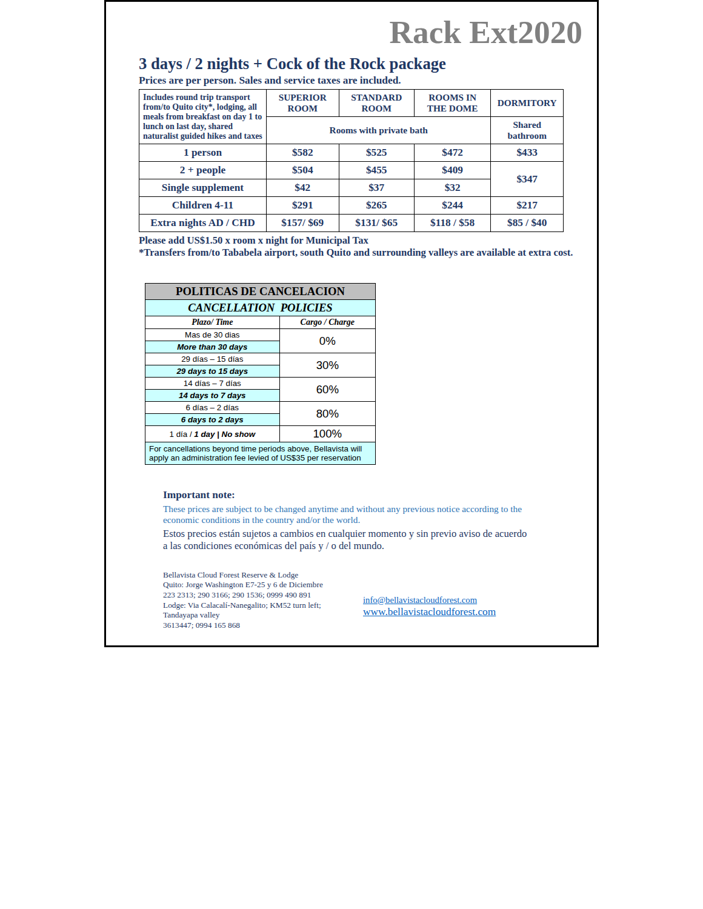Rack Ext2020
3 days / 2 nights + Cock of the Rock package
Prices are per person. Sales and service taxes are included.
| Includes round trip transport from/to Quito city*, lodging, all meals from breakfast on day 1 to lunch on last day, shared naturalist guided hikes and taxes | SUPERIOR ROOM | STANDARD ROOM | ROOMS IN THE DOME | DORMITORY |
| Rooms with private bath | Shared bathroom |
| 1 person | $582 | $525 | $472 | $433 |
| 2 + people | $504 | $455 | $409 | $347 |
| Single supplement | $42 | $37 | $32 |
| Children 4-11 | $291 | $265 | $244 | $217 |
| Extra nights AD / CHD | $157/ $69 | $131/ $65 | $118 / $58 | $85 / $40 |
Please add US$1.50 x room x night for Municipal Tax
*Transfers from/to Tababela airport, south Quito and surrounding valleys are available at extra cost.
| POLITICAS DE CANCELACION |
| CANCELLATION POLICIES |
| Plazo/ Time | Cargo / Charge |
| Mas de 30 dias | 0% |
| More than 30 days |
| 29 días – 15 días | 30% |
| 29 days to 15 days |
| 14 días – 7 días | 60% |
| 14 days to 7 days |
| 6 días – 2 días | 80% |
| 6 days to 2 days |
| 1 día / 1 day / No show | 100% |
| For cancellations beyond time periods above, Bellavista will apply an administration fee levied of US$35 per reservation |
Important note:
These prices are subject to be changed anytime and without any previous notice according to the economic conditions in the country and/or the world.
Estos precios están sujetos a cambios en cualquier momento y sin previo aviso de acuerdo a las condiciones económicas del país y / o del mundo.
Bellavista Cloud Forest Reserve & Lodge
Quito: Jorge Washington E7-25 y 6 de Diciembre
223 2313; 290 3166; 290 1536; 0999 490 891
Lodge: Via Calacalí-Nanegalito; KM52 turn left;
Tandayapa valley
3613447; 0994 165 868
info@bellavistacloudforest.com
www.bellavistacloudforest.com